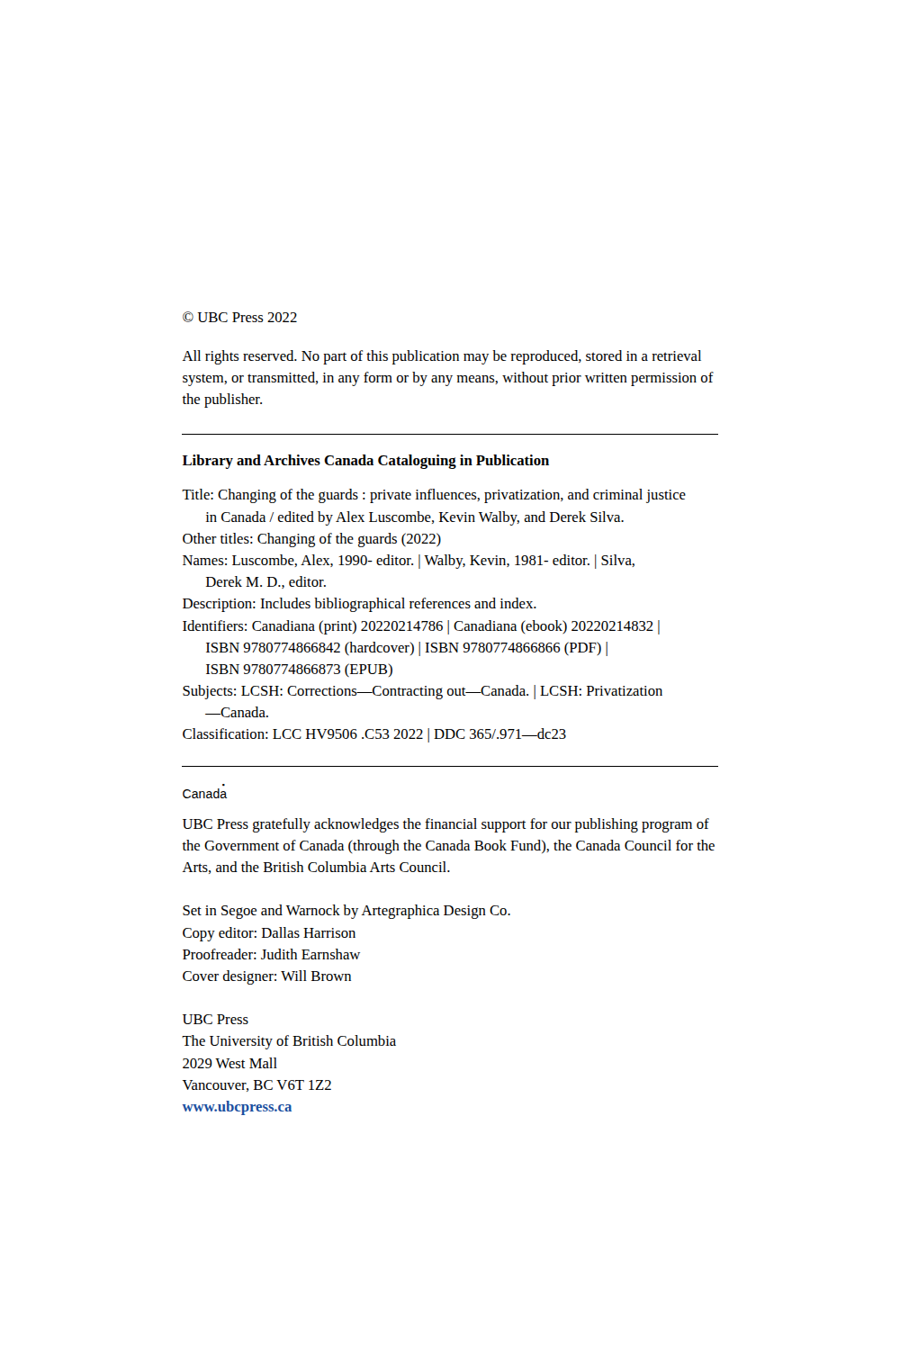© UBC Press 2022
All rights reserved. No part of this publication may be reproduced, stored in a retrieval system, or transmitted, in any form or by any means, without prior written permission of the publisher.
Library and Archives Canada Cataloguing in Publication
Title: Changing of the guards : private influences, privatization, and criminal justicein Canada / edited by Alex Luscombe, Kevin Walby, and Derek Silva.
Other titles: Changing of the guards (2022)
Names: Luscombe, Alex, 1990- editor. | Walby, Kevin, 1981- editor. | Silva, Derek M. D., editor.
Description: Includes bibliographical references and index.
Identifiers: Canadiana (print) 20220214786 | Canadiana (ebook) 20220214832 |ISBN 9780774866842 (hardcover) | ISBN 9780774866866 (PDF) |ISBN 9780774866873 (EPUB)
Subjects: LCSH: Corrections—Contracting out—Canada. | LCSH: Privatization—Canada.
Classification: LCC HV9506 .C53 2022 | DDC 365/.971—dc23
Canada▪
UBC Press gratefully acknowledges the financial support for our publishing program of the Government of Canada (through the Canada Book Fund), the Canada Council for the Arts, and the British Columbia Arts Council.
Set in Segoe and Warnock by Artegraphica Design Co. Copy editor: Dallas Harrison Proofreader: Judith Earnshaw Cover designer: Will Brown
UBC Press The University of British Columbia 2029 West Mall Vancouver, BC V6T 1Z2 www.ubcpress.ca